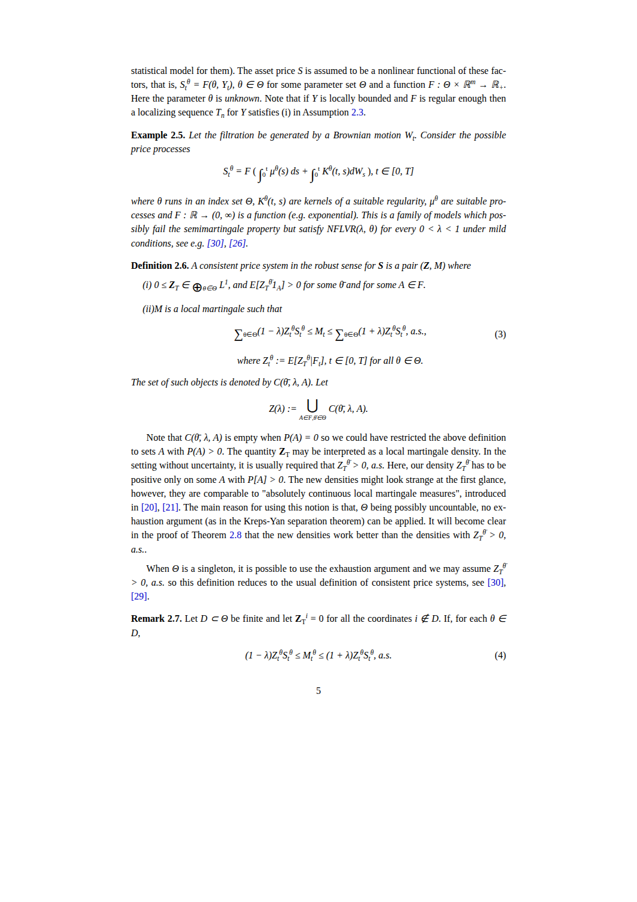statistical model for them). The asset price S is assumed to be a nonlinear functional of these factors, that is, Stθ = F(θ, Yt), θ ∈ Θ for some parameter set Θ and a function F : Θ × ℝm → ℝ+. Here the parameter θ is unknown. Note that if Y is locally bounded and F is regular enough then a localizing sequence Tn for Y satisfies (i) in Assumption 2.3.
Example 2.5. Let the filtration be generated by a Brownian motion Wt. Consider the possible price processes
Stθ = F ( ∫0t μθ(s) ds + ∫0t Kθ(t, s)dWs ), t ∈ [0, T]
where θ runs in an index set Θ, Kθ(t, s) are kernels of a suitable regularity, μθ are suitable processes and F : ℝ → (0, ∞) is a function (e.g. exponential). This is a family of models which possibly fail the semimartingale property but satisfy NFLVR(λ, θ) for every 0 < λ < 1 under mild conditions, see e.g. [30], [26].
Definition 2.6. A consistent price system in the robust sense for S is a pair (Z, M) where
(i)
0 ≤ ZT ∈ ⊕θ∈Θ L1, and E[ZTθ̄1A] > 0 for some θ̄ and for some A ∈ F.
(ii)
M is a local martingale such that
∑θ∈Θ(1 − λ)ZtθStθ ≤ Mt ≤ ∑θ∈Θ(1 + λ)ZtθStθ, a.s., (3)
where Ztθ := E[ZTθ|Ft], t ∈ [0, T] for all θ ∈ Θ.
The set of such objects is denoted by C(θ̄, λ, A). Let
Z(λ) := ⋃
A∈F,θ̄∈Θ C(θ̄, λ, A).
Note that C(θ̄, λ, A) is empty when P(A) = 0 so we could have restricted the above definition to sets A with P(A) > 0. The quantity ZT may be interpreted as a local martingale density. In the setting without uncertainty, it is usually required that ZTθ̄ > 0, a.s. Here, our density ZTθ̄ has to be positive only on some A with P[A] > 0. The new densities might look strange at the first glance, however, they are comparable to "absolutely continuous local martingale measures", introduced in [20], [21]. The main reason for using this notion is that, Θ being possibly uncountable, no exhaustion argument (as in the Kreps-Yan separation theorem) can be applied. It will become clear in the proof of Theorem 2.8 that the new densities work better than the densities with ZTθ̄ > 0, a.s..
When Θ is a singleton, it is possible to use the exhaustion argument and we may assume ZTθ̄ > 0, a.s. so this definition reduces to the usual definition of consistent price systems, see [30], [29].
Remark 2.7. Let D ⊂ Θ be finite and let ZTi = 0 for all the coordinates i ∉ D. If, for each θ ∈ D,
(1 − λ)ZtθStθ ≤ Mtθ ≤ (1 + λ)ZtθStθ, a.s. (4)
5